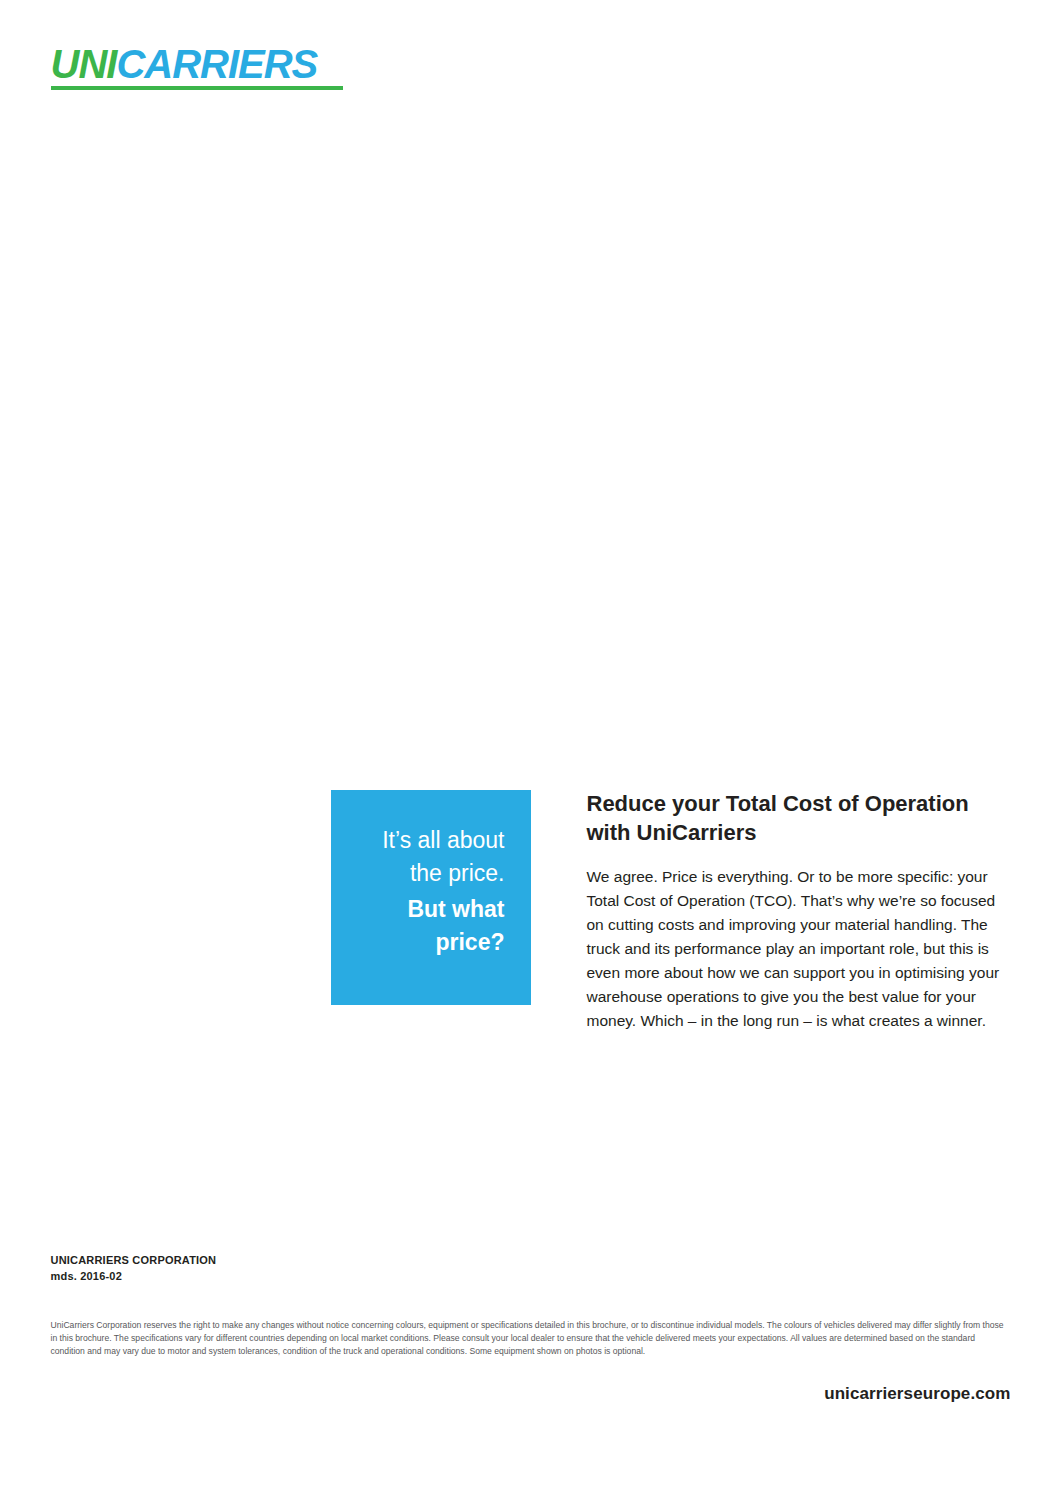UNI CARRIERS
It’s all about
the price. But what
price?
Reduce your Total Cost of Operation
with UniCarriers
We agree. Price is everything. Or to be more specific: your Total Cost of Operation (TCO). That’s why we’re so focused on cutting costs and improving your material handling. The truck and its performance play an important role, but this is even more about how we can support you in optimising your warehouse operations to give you the best value for your money. Which – in the long run – is what creates a winner.
UNICARRIERS CORPORATIONmds. 2016-02
UniCarriers Corporation reserves the right to make any changes without notice concerning colours, equipment or specifications detailed in this brochure, or to discontinue individual models. The colours of vehicles delivered may differ slightly from those in this brochure. The specifications vary for different countries depending on local market conditions. Please consult your local dealer to ensure that the vehicle delivered meets your expectations. All values are determined based on the standard condition and may vary due to motor and system tolerances, condition of the truck and operational conditions. Some equipment shown on photos is optional.
unicarrierseurope.com